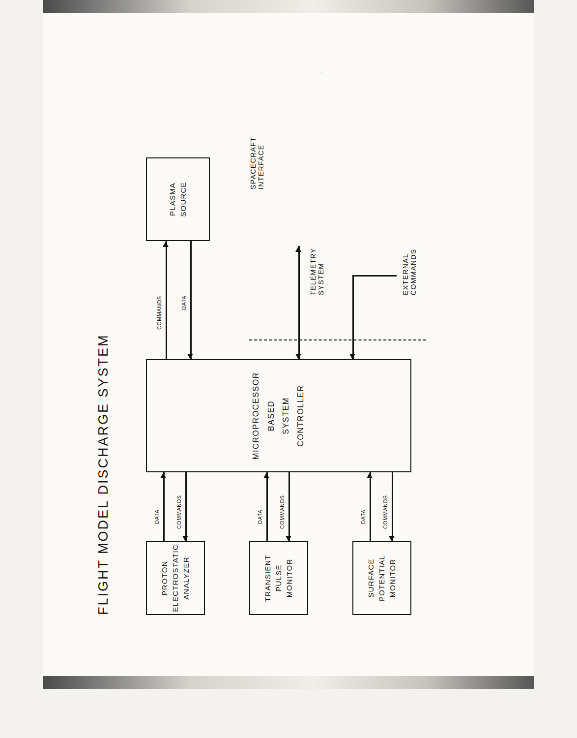FLIGHT MODEL DISCHARGE SYSTEM
PROTON
ELECTROSTATIC
ANALYZER
TRANSIENT
PULSE
MONITOR
SURFACE
POTENTIAL
MONITOR
MICROPROCESSOR
BASED
SYSTEM
CONTROLLER
PLASMA
SOURCE
DATA
COMMANDS
DATA
COMMANDS
DATA
COMMANDS
COMMANDS
DATA
TELEMETRY
SYSTEM
EXTERNAL
COMMANDS
SPACECRAFT
INTERFACE
·